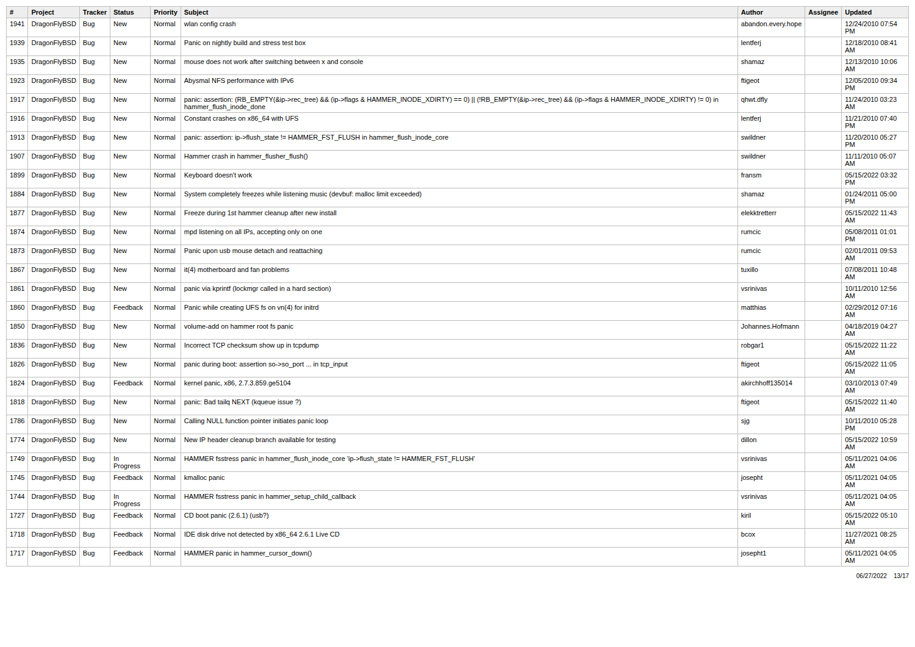| # | Project | Tracker | Status | Priority | Subject | Author | Assignee | Updated |
| --- | --- | --- | --- | --- | --- | --- | --- | --- |
| 1941 | DragonFlyBSD | Bug | New | Normal | wlan config crash | abandon.every.hope | | 12/24/2010 07:54 PM |
| 1939 | DragonFlyBSD | Bug | New | Normal | Panic on nightly build and stress test box | lentferj | | 12/18/2010 08:41 AM |
| 1935 | DragonFlyBSD | Bug | New | Normal | mouse does not work after switching between x and console | shamaz | | 12/13/2010 10:06 AM |
| 1923 | DragonFlyBSD | Bug | New | Normal | Abysmal NFS performance with IPv6 | ftigeot | | 12/05/2010 09:34 PM |
| 1917 | DragonFlyBSD | Bug | New | Normal | panic: assertion: (RB_EMPTY(&ip->rec_tree) && (ip->flags & HAMMER_INODE_XDIRTY) == 0) // (!RB_EMPTY(&ip->rec_tree) && (ip->flags & HAMMER_INODE_XDIRTY) != 0) in hammer_flush_inode_done | qhwt.dfly | | 11/24/2010 03:23 AM |
| 1916 | DragonFlyBSD | Bug | New | Normal | Constant crashes on x86_64 with UFS | lentferj | | 11/21/2010 07:40 PM |
| 1913 | DragonFlyBSD | Bug | New | Normal | panic: assertion: ip->flush_state != HAMMER_FST_FLUSH in hammer_flush_inode_core | swildner | | 11/20/2010 05:27 PM |
| 1907 | DragonFlyBSD | Bug | New | Normal | Hammer crash in hammer_flusher_flush() | swildner | | 11/11/2010 05:07 AM |
| 1899 | DragonFlyBSD | Bug | New | Normal | Keyboard doesn't work | fransm | | 05/15/2022 03:32 PM |
| 1884 | DragonFlyBSD | Bug | New | Normal | System completely freezes while listening music (devbuf: malloc limit exceeded) | shamaz | | 01/24/2011 05:00 PM |
| 1877 | DragonFlyBSD | Bug | New | Normal | Freeze during 1st hammer cleanup after new install | elekktretterr | | 05/15/2022 11:43 AM |
| 1874 | DragonFlyBSD | Bug | New | Normal | mpd listening on all IPs, accepting only on one | rumcic | | 05/08/2011 01:01 PM |
| 1873 | DragonFlyBSD | Bug | New | Normal | Panic upon usb mouse detach and reattaching | rumcic | | 02/01/2011 09:53 AM |
| 1867 | DragonFlyBSD | Bug | New | Normal | it(4) motherboard and fan problems | tuxillo | | 07/08/2011 10:48 AM |
| 1861 | DragonFlyBSD | Bug | New | Normal | panic via kprintf (lockmgr called in a hard section) | vsrinivas | | 10/11/2010 12:56 AM |
| 1860 | DragonFlyBSD | Bug | Feedback | Normal | Panic while creating UFS fs on vn(4) for initrd | matthias | | 02/29/2012 07:16 AM |
| 1850 | DragonFlyBSD | Bug | New | Normal | volume-add on hammer root fs panic | Johannes.Hofmann | | 04/18/2019 04:27 AM |
| 1836 | DragonFlyBSD | Bug | New | Normal | Incorrect TCP checksum show up in tcpdump | robgar1 | | 05/15/2022 11:22 AM |
| 1826 | DragonFlyBSD | Bug | New | Normal | panic during boot: assertion so->so_port ... in tcp_input | ftigeot | | 05/15/2022 11:05 AM |
| 1824 | DragonFlyBSD | Bug | Feedback | Normal | kernel panic, x86, 2.7.3.859.ge5104 | akirchhoff135014 | | 03/10/2013 07:49 AM |
| 1818 | DragonFlyBSD | Bug | New | Normal | panic: Bad tailq NEXT (kqueue issue ?) | ftigeot | | 05/15/2022 11:40 AM |
| 1786 | DragonFlyBSD | Bug | New | Normal | Calling NULL function pointer initiates panic loop | sjg | | 10/11/2010 05:28 PM |
| 1774 | DragonFlyBSD | Bug | New | Normal | New IP header cleanup branch available for testing | dillon | | 05/15/2022 10:59 AM |
| 1749 | DragonFlyBSD | Bug | In Progress | Normal | HAMMER fsstress panic in hammer_flush_inode_core 'ip->flush_state != HAMMER_FST_FLUSH' | vsrinivas | | 05/11/2021 04:06 AM |
| 1745 | DragonFlyBSD | Bug | Feedback | Normal | kmalloc panic | josepht | | 05/11/2021 04:05 AM |
| 1744 | DragonFlyBSD | Bug | In Progress | Normal | HAMMER fsstress panic in hammer_setup_child_callback | vsrinivas | | 05/11/2021 04:05 AM |
| 1727 | DragonFlyBSD | Bug | Feedback | Normal | CD boot panic (2.6.1) (usb?) | kiril | | 05/15/2022 05:10 AM |
| 1718 | DragonFlyBSD | Bug | Feedback | Normal | IDE disk drive not detected by x86_64 2.6.1 Live CD | bcox | | 11/27/2021 08:25 AM |
| 1717 | DragonFlyBSD | Bug | Feedback | Normal | HAMMER panic in hammer_cursor_down() | josepht1 | | 05/11/2021 04:05 AM |
06/27/2022 13/17